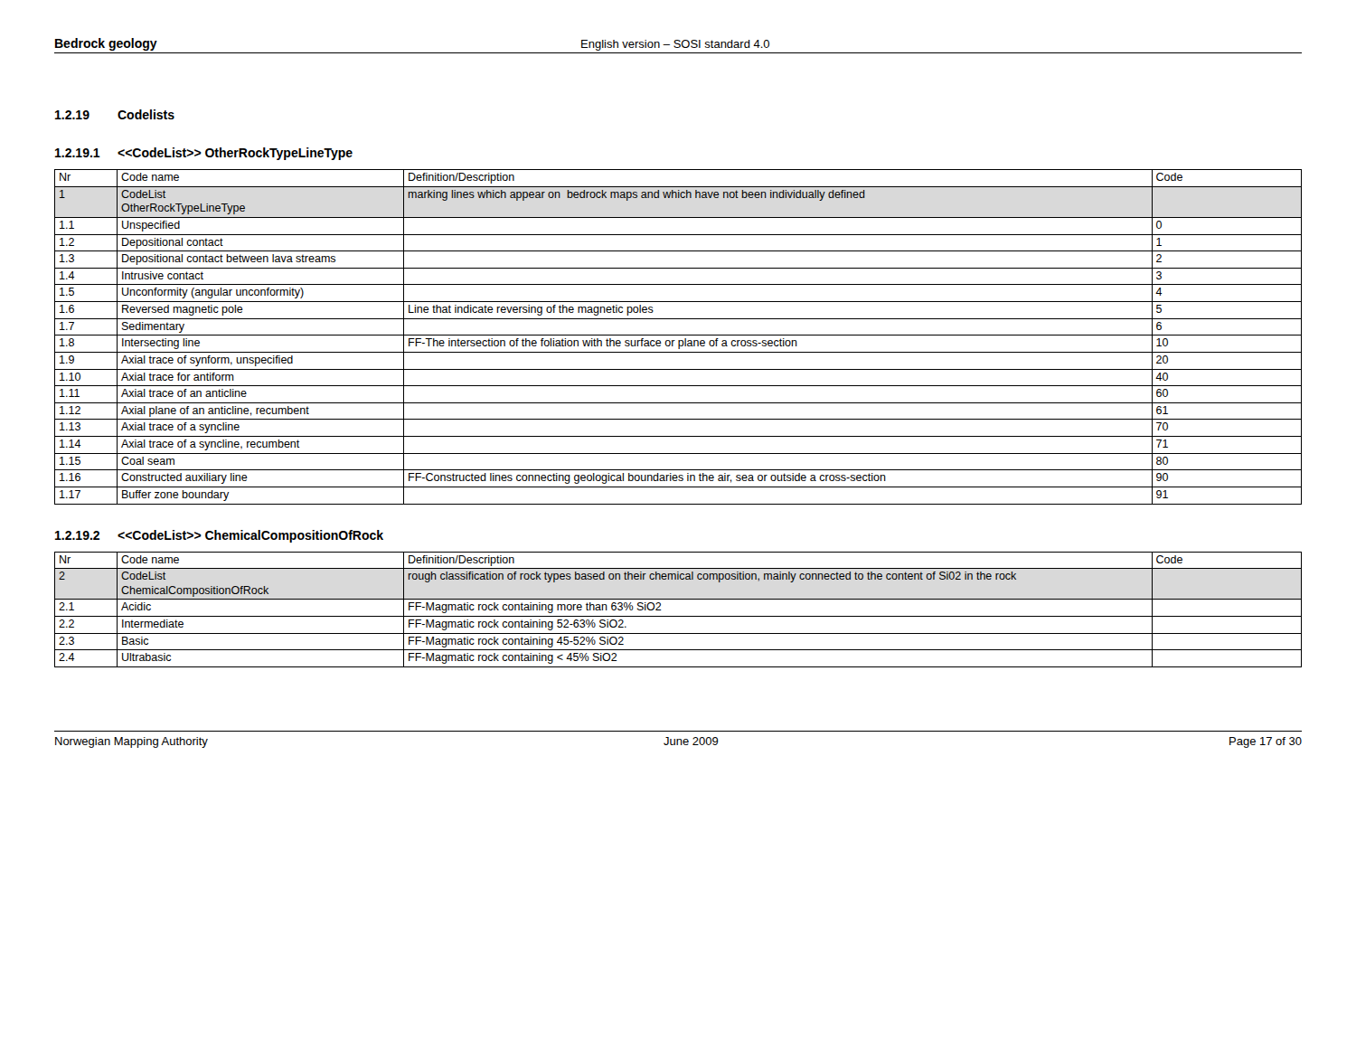Bedrock geology
English version – SOSI standard 4.0
1.2.19 Codelists
1.2.19.1<<CodeList>> OtherRockTypeLineType
| Nr | Code name | Definition/Description | Code |
| --- | --- | --- | --- |
| 1 | CodeList OtherRockTypeLineType | marking lines which appear on bedrock maps and which have not been individually defined | |
| 1.1 | Unspecified | | 0 |
| 1.2 | Depositional contact | | 1 |
| 1.3 | Depositional contact between lava streams | | 2 |
| 1.4 | Intrusive contact | | 3 |
| 1.5 | Unconformity (angular unconformity) | | 4 |
| 1.6 | Reversed magnetic pole | Line that indicate reversing of the magnetic poles | 5 |
| 1.7 | Sedimentary | | 6 |
| 1.8 | Intersecting line | FF-The intersection of the foliation with the surface or plane of a cross-section | 10 |
| 1.9 | Axial trace of synform, unspecified | | 20 |
| 1.10 | Axial trace for antiform | | 40 |
| 1.11 | Axial trace of an anticline | | 60 |
| 1.12 | Axial plane of an anticline, recumbent | | 61 |
| 1.13 | Axial trace of a syncline | | 70 |
| 1.14 | Axial trace of a syncline, recumbent | | 71 |
| 1.15 | Coal seam | | 80 |
| 1.16 | Constructed auxiliary line | FF-Constructed lines connecting geological boundaries in the air, sea or outside a cross-section | 90 |
| 1.17 | Buffer zone boundary | | 91 |
1.2.19.2<<CodeList>> ChemicalCompositionOfRock
| Nr | Code name | Definition/Description | Code |
| --- | --- | --- | --- |
| 2 | CodeList ChemicalCompositionOfRock | rough classification of rock types based on their chemical composition, mainly connected to the content of Si02 in the rock | |
| 2.1 | Acidic | FF-Magmatic rock containing more than 63% SiO2 | |
| 2.2 | Intermediate | FF-Magmatic rock containing 52-63% SiO2. | |
| 2.3 | Basic | FF-Magmatic rock containing 45-52% SiO2 | |
| 2.4 | Ultrabasic | FF-Magmatic rock containing < 45% SiO2 | |
Norwegian Mapping Authority
June 2009
Page 17 of 30